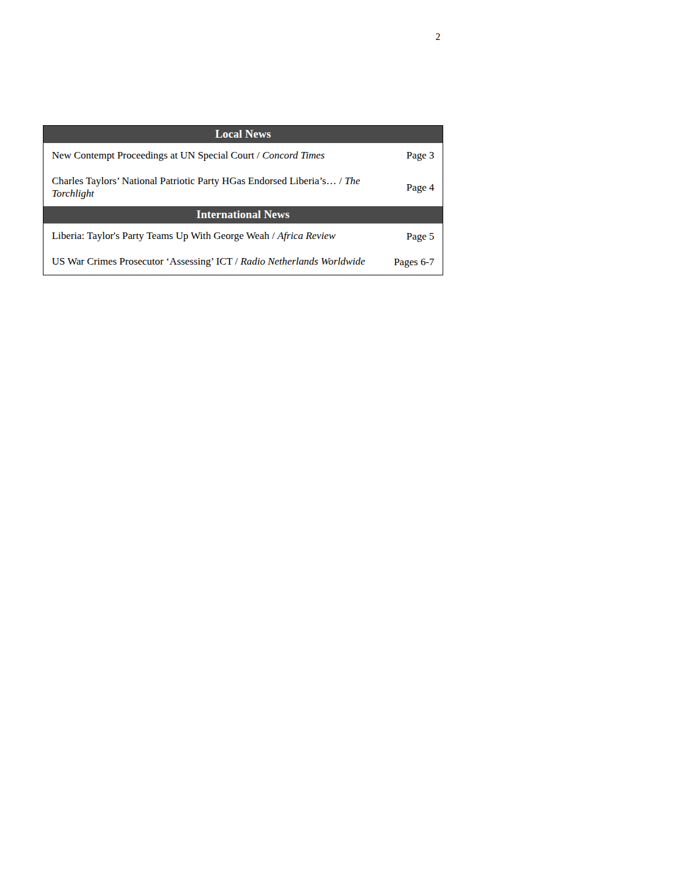2
| Local News |
| New Contempt Proceedings at UN Special Court / Concord Times | Page 3 |
| Charles Taylors’ National Patriotic Party HGas Endorsed Liberia’s… / The Torchlight | Page 4 |
| International News |
| Liberia: Taylor's Party Teams Up With George Weah / Africa Review | Page 5 |
| US War Crimes Prosecutor ‘Assessing’ ICT / Radio Netherlands Worldwide | Pages 6-7 |